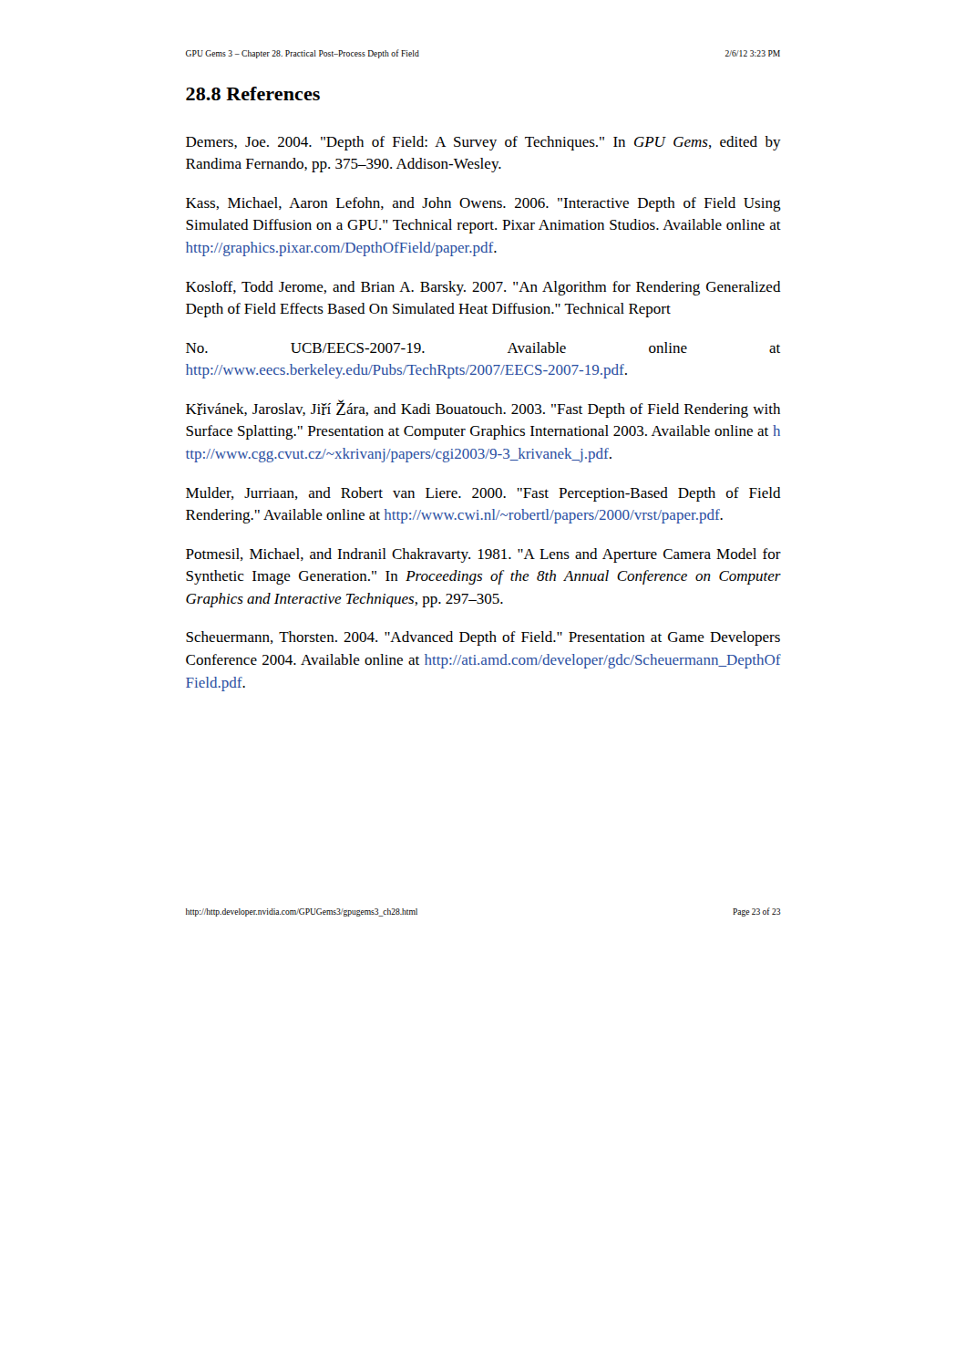GPU Gems 3 – Chapter 28. Practical Post–Process Depth of Field 2/6/12 3:23 PM
28.8 References
Demers, Joe. 2004. "Depth of Field: A Survey of Techniques." In GPU Gems, edited by Randima Fernando, pp. 375–390. Addison-Wesley.
Kass, Michael, Aaron Lefohn, and John Owens. 2006. "Interactive Depth of Field Using Simulated Diffusion on a GPU." Technical report. Pixar Animation Studios. Available online at http://graphics.pixar.com/DepthOfField/paper.pdf.
Kosloff, Todd Jerome, and Brian A. Barsky. 2007. "An Algorithm for Rendering Generalized Depth of Field Effects Based On Simulated Heat Diffusion." Technical Report
No. UCB/EECS-2007-19. Available online at http://www.eecs.berkeley.edu/Pubs/TechRpts/2007/EECS-2007-19.pdf.
Křivánek, Jaroslav, Jiří Žára, and Kadi Bouatouch. 2003. "Fast Depth of Field Rendering with Surface Splatting." Presentation at Computer Graphics International 2003. Available online at http://www.cgg.cvut.cz/~xkrivanj/papers/cgi2003/9-3_krivanek_j.pdf.
Mulder, Jurriaan, and Robert van Liere. 2000. "Fast Perception-Based Depth of Field Rendering." Available online at http://www.cwi.nl/~robertl/papers/2000/vrst/paper.pdf.
Potmesil, Michael, and Indranil Chakravarty. 1981. "A Lens and Aperture Camera Model for Synthetic Image Generation." In Proceedings of the 8th Annual Conference on Computer Graphics and Interactive Techniques, pp. 297–305.
Scheuermann, Thorsten. 2004. "Advanced Depth of Field." Presentation at Game Developers Conference 2004. Available online at http://ati.amd.com/developer/gdc/Scheuermann_DepthOfField.pdf.
http://http.developer.nvidia.com/GPUGems3/gpugems3_ch28.html Page 23 of 23